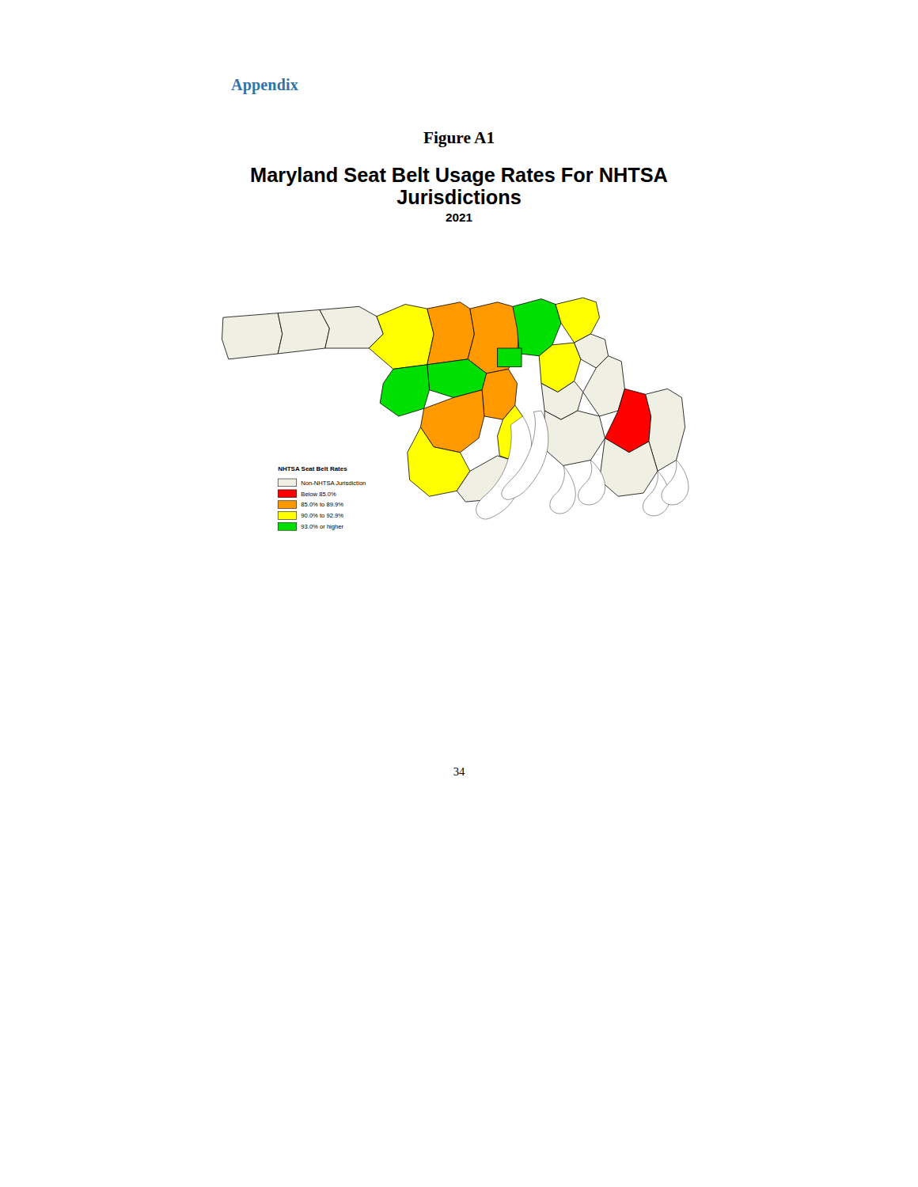Appendix
Figure A1
Maryland Seat Belt Usage Rates For NHTSA Jurisdictions
2021
Map of Maryland seat belt usage rates for NHTSA jurisdictions, 2021 Choropleth map of Maryland counties shaded by NHTSA seat belt usage rate categories: non-NHTSA jurisdiction, below 85.0 percent, 85.0 to 89.9 percent, 90.0 to 92.9 percent, and 93.0 percent or higher. NHTSA Seat Belt Rates Non-NHTSA Jurisdiction Below 85.0% 85.0% to 89.9% 90.0% to 92.9% 93.0% or higher
34